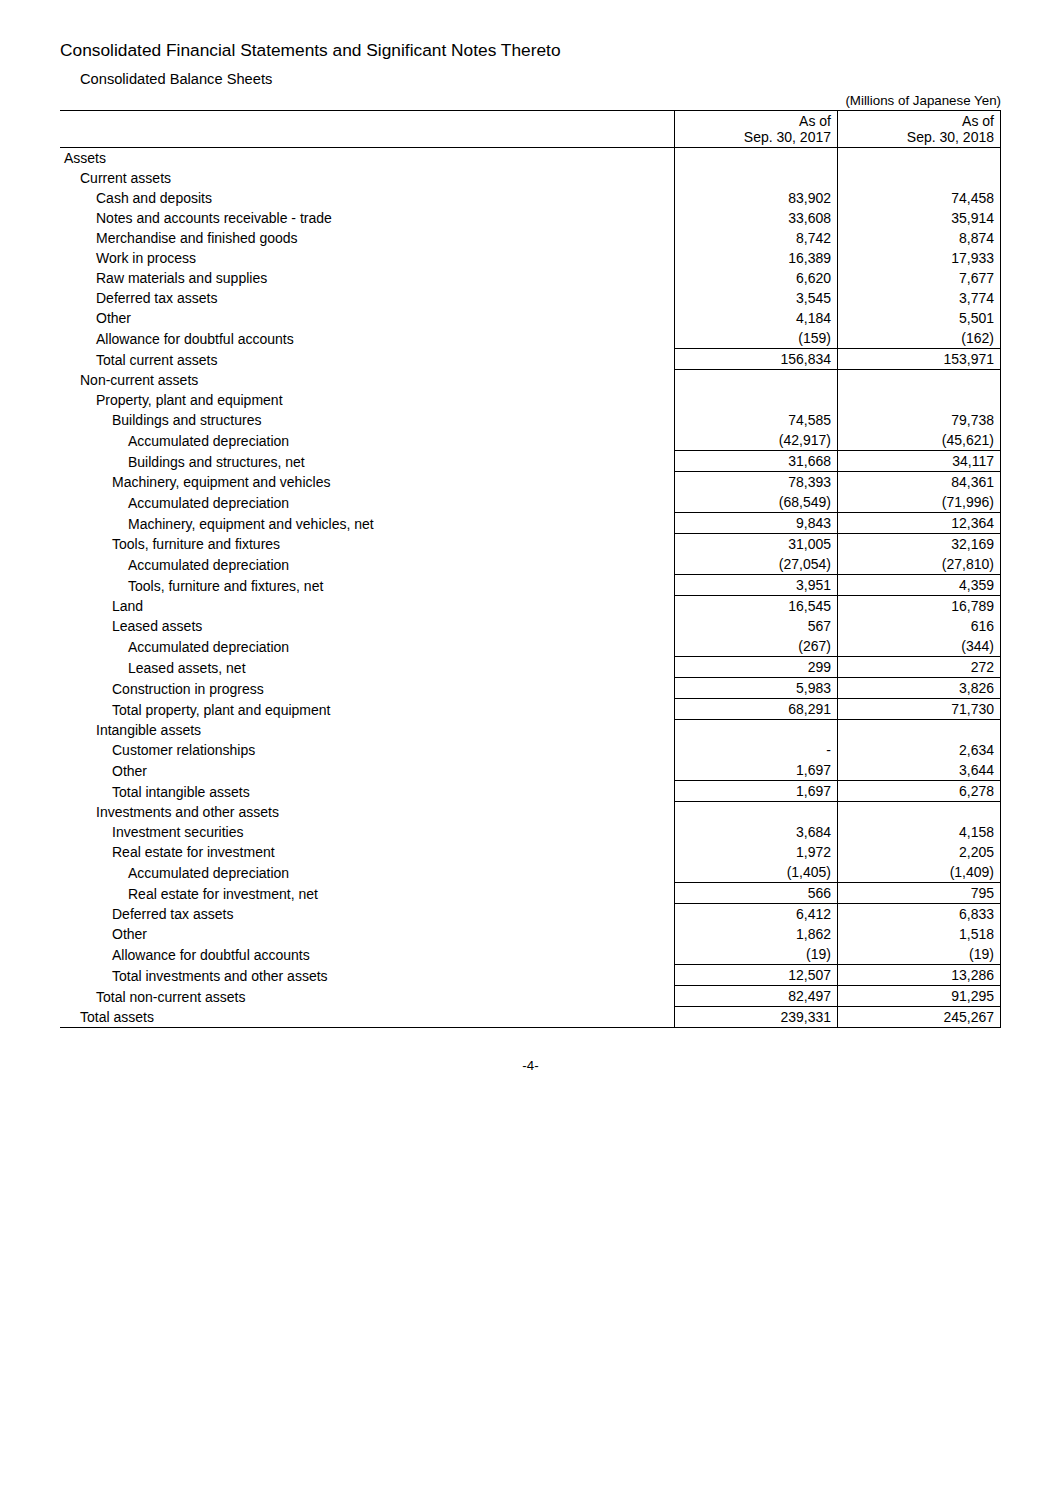Consolidated Financial Statements and Significant Notes Thereto
Consolidated Balance Sheets
(Millions of Japanese Yen)
| | As of Sep. 30, 2017 | As of Sep. 30, 2018 |
| --- | --- | --- |
| Assets | | |
| Current assets | | |
| Cash and deposits | 83,902 | 74,458 |
| Notes and accounts receivable - trade | 33,608 | 35,914 |
| Merchandise and finished goods | 8,742 | 8,874 |
| Work in process | 16,389 | 17,933 |
| Raw materials and supplies | 6,620 | 7,677 |
| Deferred tax assets | 3,545 | 3,774 |
| Other | 4,184 | 5,501 |
| Allowance for doubtful accounts | (159) | (162) |
| Total current assets | 156,834 | 153,971 |
| Non-current assets | | |
| Property, plant and equipment | | |
| Buildings and structures | 74,585 | 79,738 |
| Accumulated depreciation | (42,917) | (45,621) |
| Buildings and structures, net | 31,668 | 34,117 |
| Machinery, equipment and vehicles | 78,393 | 84,361 |
| Accumulated depreciation | (68,549) | (71,996) |
| Machinery, equipment and vehicles, net | 9,843 | 12,364 |
| Tools, furniture and fixtures | 31,005 | 32,169 |
| Accumulated depreciation | (27,054) | (27,810) |
| Tools, furniture and fixtures, net | 3,951 | 4,359 |
| Land | 16,545 | 16,789 |
| Leased assets | 567 | 616 |
| Accumulated depreciation | (267) | (344) |
| Leased assets, net | 299 | 272 |
| Construction in progress | 5,983 | 3,826 |
| Total property, plant and equipment | 68,291 | 71,730 |
| Intangible assets | | |
| Customer relationships | - | 2,634 |
| Other | 1,697 | 3,644 |
| Total intangible assets | 1,697 | 6,278 |
| Investments and other assets | | |
| Investment securities | 3,684 | 4,158 |
| Real estate for investment | 1,972 | 2,205 |
| Accumulated depreciation | (1,405) | (1,409) |
| Real estate for investment, net | 566 | 795 |
| Deferred tax assets | 6,412 | 6,833 |
| Other | 1,862 | 1,518 |
| Allowance for doubtful accounts | (19) | (19) |
| Total investments and other assets | 12,507 | 13,286 |
| Total non-current assets | 82,497 | 91,295 |
| Total assets | 239,331 | 245,267 |
-4-